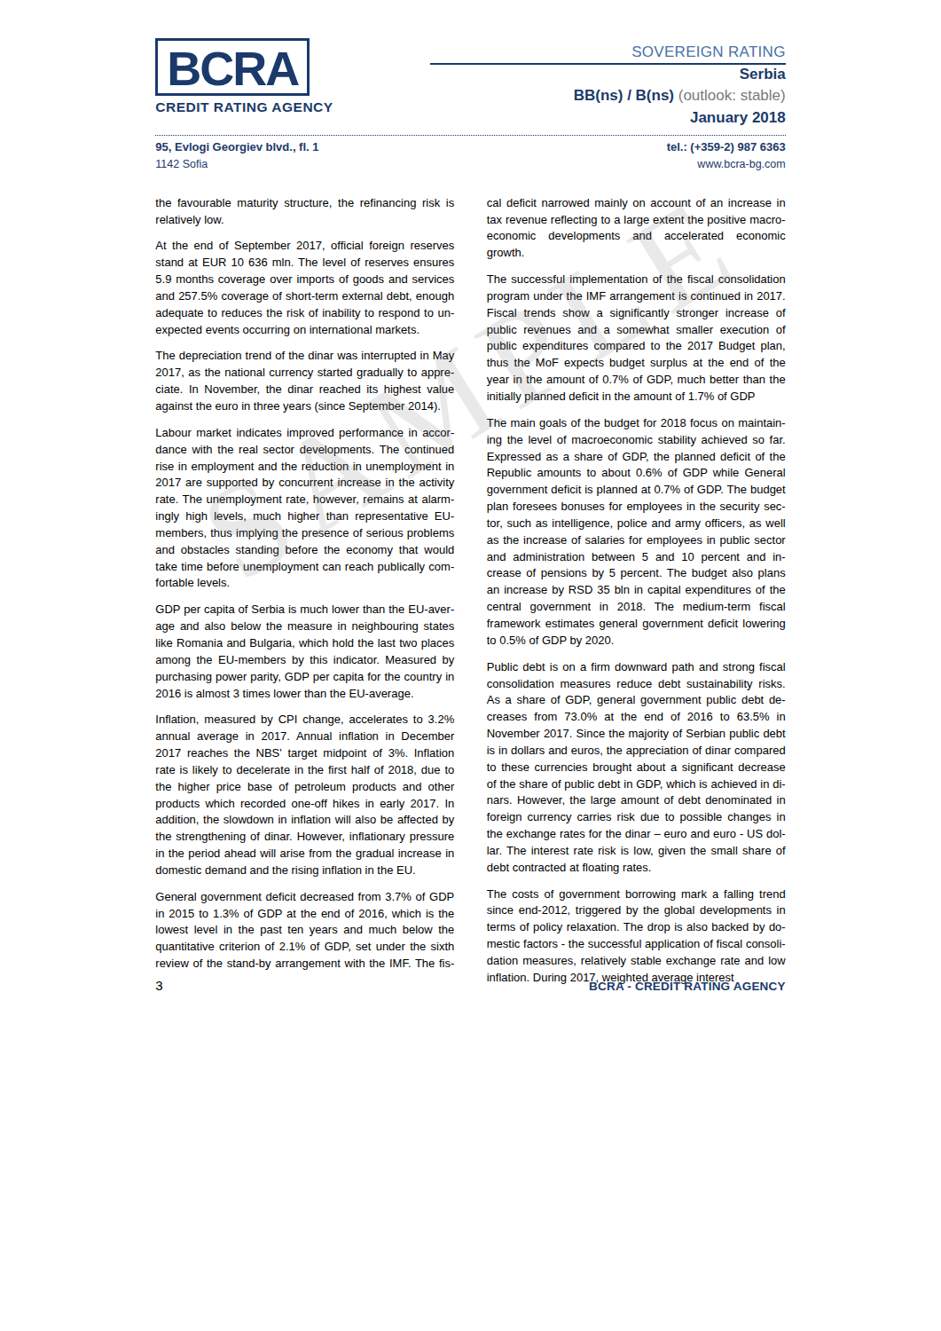SAMPLE
BCRA
CREDIT RATING AGENCY
SOVEREIGN RATING
Serbia
BB(ns) / B(ns) (outlook: stable)
January 2018
95, Evlogi Georgiev blvd., fl. 1
1142 Sofia
tel.: (+359-2) 987 6363
www.bcra-bg.com
the favourable maturity structure, the refinancing risk is relatively low.
At the end of September 2017, official foreign reserves stand at EUR 10 636 mln. The level of reserves ensures 5.9 months coverage over imports of goods and services and 257.5% coverage of short-term external debt, enough adequate to reduces the risk of inability to respond to unexpected events occurring on international markets.
The depreciation trend of the dinar was interrupted in May 2017, as the national currency started gradually to appreciate. In November, the dinar reached its highest value against the euro in three years (since September 2014).
Labour market indicates improved performance in accordance with the real sector developments. The continued rise in employment and the reduction in unemployment in 2017 are supported by concurrent increase in the activity rate. The unemployment rate, however, remains at alarmingly high levels, much higher than representative EU-members, thus implying the presence of serious problems and obstacles standing before the economy that would take time before unemployment can reach publically comfortable levels.
GDP per capita of Serbia is much lower than the EU-average and also below the measure in neighbouring states like Romania and Bulgaria, which hold the last two places among the EU-members by this indicator. Measured by purchasing power parity, GDP per capita for the country in 2016 is almost 3 times lower than the EU-average.
Inflation, measured by CPI change, accelerates to 3.2% annual average in 2017. Annual inflation in December 2017 reaches the NBS' target midpoint of 3%. Inflation rate is likely to decelerate in the first half of 2018, due to the higher price base of petroleum products and other products which recorded one-off hikes in early 2017. In addition, the slowdown in inflation will also be affected by the strengthening of dinar. However, inflationary pressure in the period ahead will arise from the gradual increase in domestic demand and the rising inflation in the EU.
General government deficit decreased from 3.7% of GDP in 2015 to 1.3% of GDP at the end of 2016, which is the lowest level in the past ten years and much below the quantitative criterion of 2.1% of GDP, set under the sixth review of the stand-by arrangement with the IMF. The fiscal deficit narrowed mainly on account of an increase in tax revenue reflecting to a large extent the positive macroeconomic developments and accelerated economic growth.
The successful implementation of the fiscal consolidation program under the IMF arrangement is continued in 2017. Fiscal trends show a significantly stronger increase of public revenues and a somewhat smaller execution of public expenditures compared to the 2017 Budget plan, thus the MoF expects budget surplus at the end of the year in the amount of 0.7% of GDP, much better than the initially planned deficit in the amount of 1.7% of GDP
The main goals of the budget for 2018 focus on maintaining the level of macroeconomic stability achieved so far. Expressed as a share of GDP, the planned deficit of the Republic amounts to about 0.6% of GDP while General government deficit is planned at 0.7% of GDP. The budget plan foresees bonuses for employees in the security sector, such as intelligence, police and army officers, as well as the increase of salaries for employees in public sector and administration between 5 and 10 percent and increase of pensions by 5 percent. The budget also plans an increase by RSD 35 bln in capital expenditures of the central government in 2018. The medium-term fiscal framework estimates general government deficit lowering to 0.5% of GDP by 2020.
Public debt is on a firm downward path and strong fiscal consolidation measures reduce debt sustainability risks. As a share of GDP, general government public debt decreases from 73.0% at the end of 2016 to 63.5% in November 2017. Since the majority of Serbian public debt is in dollars and euros, the appreciation of dinar compared to these currencies brought about a significant decrease of the share of public debt in GDP, which is achieved in dinars. However, the large amount of debt denominated in foreign currency carries risk due to possible changes in the exchange rates for the dinar – euro and euro - US dollar. The interest rate risk is low, given the small share of debt contracted at floating rates.
The costs of government borrowing mark a falling trend since end-2012, triggered by the global developments in terms of policy relaxation. The drop is also backed by domestic factors - the successful application of fiscal consolidation measures, relatively stable exchange rate and low inflation. During 2017, weighted average interest
3
BCRA - CREDIT RATING AGENCY